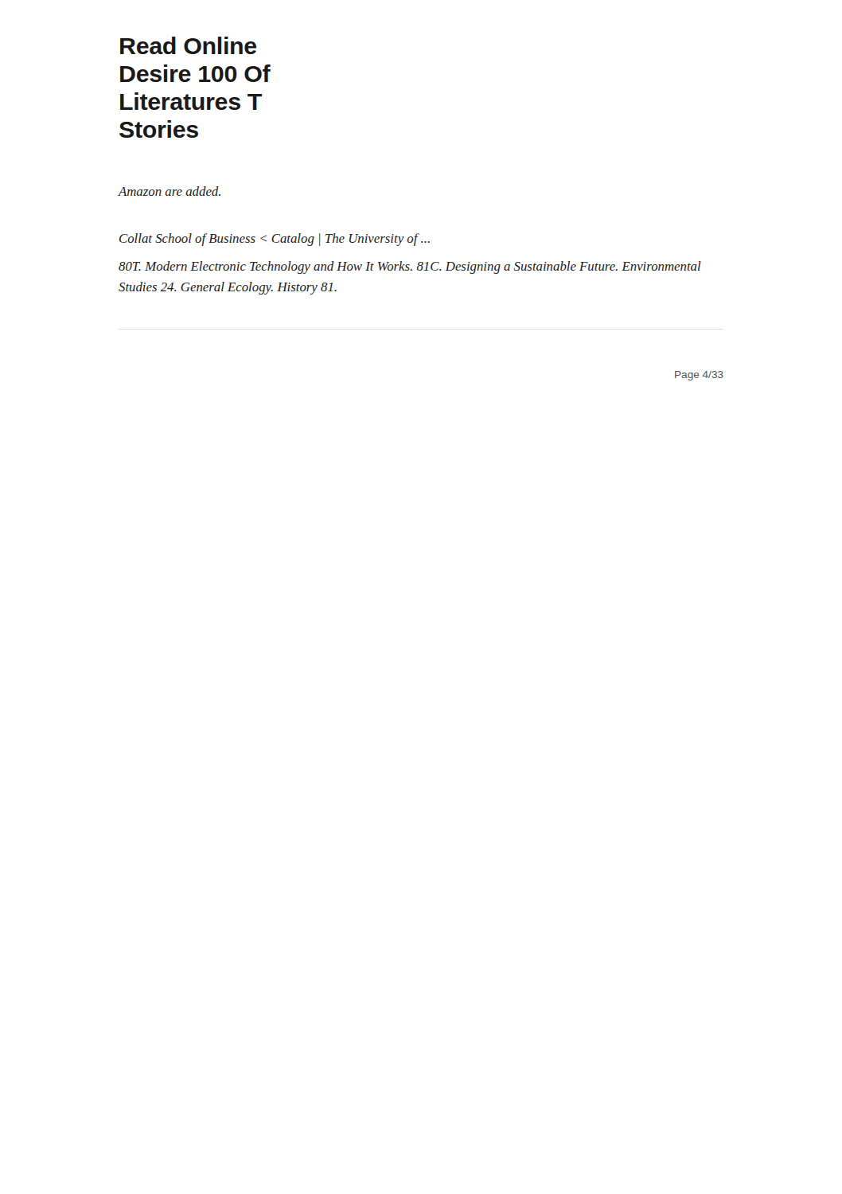Read Online Desire 100 Of Literatures T Stories
Amazon are added.
Collat School of Business < Catalog | The University of ...
80T. Modern Electronic Technology and How It Works. 81C. Designing a Sustainable Future. Environmental Studies 24. General Ecology. History 81.
Page 4/33